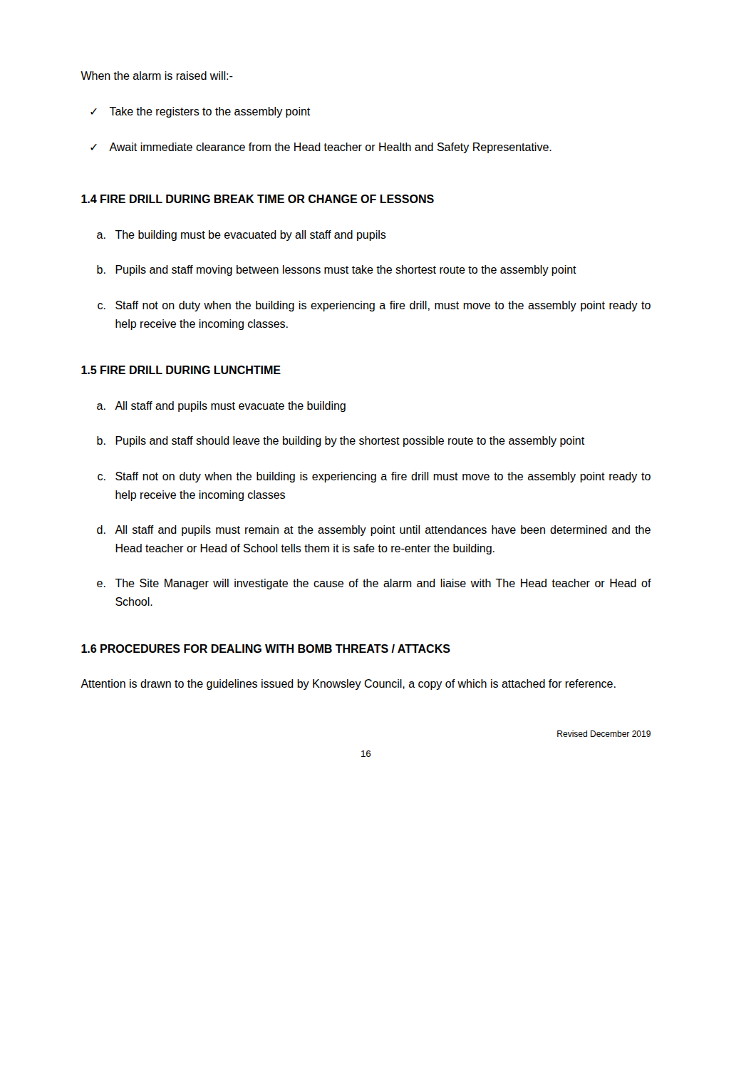When the alarm is raised will:-
Take the registers to the assembly point
Await immediate clearance from the Head teacher or Health and Safety Representative.
1.4 FIRE DRILL DURING BREAK TIME OR CHANGE OF LESSONS
The building must be evacuated by all staff and pupils
Pupils and staff moving between lessons must take the shortest route to the assembly point
Staff not on duty when the building is experiencing a fire drill, must move to the assembly point ready to help receive the incoming classes.
1.5 FIRE DRILL DURING LUNCHTIME
All staff and pupils must evacuate the building
Pupils and staff should leave the building by the shortest possible route to the assembly point
Staff not on duty when the building is experiencing a fire drill must move to the assembly point ready to help receive the incoming classes
All staff and pupils must remain at the assembly point until attendances have been determined and the Head teacher or Head of School tells them it is safe to re-enter the building.
The Site Manager will investigate the cause of the alarm and liaise with The Head teacher or Head of School.
1.6 PROCEDURES FOR DEALING WITH BOMB THREATS / ATTACKS
Attention is drawn to the guidelines issued by Knowsley Council, a copy of which is attached for reference.
Revised December 2019
16